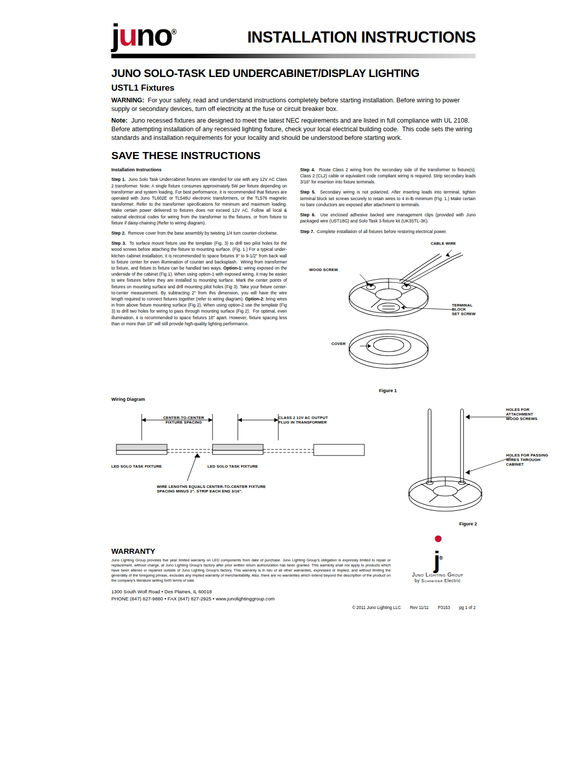juno®
INSTALLATION INSTRUCTIONS
JUNO SOLO-TASK LED UNDERCABINET/DISPLAY LIGHTING
USTL1 Fixtures
WARNING: For your safety, read and understand instructions completely before starting installation. Before wiring to power supply or secondary devices, turn off electricity at the fuse or circuit breaker box.
Note: Juno recessed fixtures are designed to meet the latest NEC requirements and are listed in full compliance with UL 2108. Before attempting installation of any recessed lighting fixture, check your local electrical building code. This code sets the wiring standards and installation requirements for your locality and should be understood before starting work.
SAVE THESE INSTRUCTIONS
Installation Instructions
Step 1. Juno Solo Task Undercabinet fixtures are intended for use with any 12V AC Class 2 transformer. Note: A single fixture consumes approximately 5W per fixture depending on transformer and system loading. For best performance, it is recommended that fixtures are operated with Juno TL602E or TL548U electronic transformers, or the TL576 magnetic transformer. Refer to the transformer specifications for minimum and maximum loading. Make certain power delivered to fixtures does not exceed 12V AC. Follow all local & national electrical codes for wiring from the transformer to the fixtures, or from fixture to fixture if daisy-chaining (Refer to wiring diagram).
Step 2. Remove cover from the base assembly by twisting 1/4 turn counter-clockwise.
Step 3. To surface mount fixture use the template (Fig. 3) to drill two pilot holes for the wood screws before attaching the fixture to mounting surface. (Fig. 1.) For a typical under-kitchen cabinet installation, it is recommended to space fixtures 9" to 9-1/2" from back wall to fixture center for even illumination of counter and backsplash. Wiring from transformer to fixture, and fixture to fixture can be handled two ways. Option-1: wiring exposed on the underside of the cabinet (Fig 1). When using option-1 with exposed wiring, it may be easier to wire fixtures before they are installed to mounting surface. Mark the center points of fixtures on mounting surface and drill mounting pilot holes (Fig 3). Take your fixture center-to-center measurement. By subtracting 2" from this dimension, you will have the wire length required to connect fixtures together (refer to wiring diagram). Option-2: bring wires in from above fixture mounting surface (Fig 2). When using option-2 use the template (Fig 3) to drill two holes for wiring to pass through mounting surface (Fig 2). For optimal, even illumination, it is recommended to space fixtures 18" apart. However, fixture spacing less than or more than 18" will still provide high-quality lighting performance.
Step 4. Route Class 2 wiring from the secondary side of the transformer to fixture(s). Class 2 (CL2) cable or equivalent code compliant wiring is required. Strip secondary leads 3/16" for insertion into fixture terminals.
Step 5. Secondary wiring is not polarized. After inserting leads into terminal, tighten terminal block set screws securely to retain wires to 4 in-lb minimum (Fig. 1.) Make certain no bare conductors are exposed after attachment to terminals.
Step 6. Use enclosed adhesive backed wire management clips (provided with Juno packaged wire (UST18G) and Solo Task 3-fixture kit (UK3STL-3K).
Step 7. Complete installation of all fixtures before restoring electrical power.
CABLE WIRE
WOOD SCREW
TERMINAL
BLOCK
SET SCREW
COVER
Figure 1
Wiring Diagram
CENTER-TO-CENTER
FIXTURE SPACING
CLASS 2 12V AC OUTPUT
PLUG IN TRANSFORMER
LED SOLO TASK FIXTURE
LED SOLO TASK FIXTURE
WIRE LENGTHS EQUALS CENTER-TO-CENTER FIXTURE
SPACING MINUS 2". STRIP EACH END 3/16".
HOLES FOR
ATTACHMENT
WOOD SCREWS
HOLES FOR PASSING
WIRES THROUGH
CABINET
Figure 2
WARRANTY
Juno Lighting Group provides five year limited warranty on LED components from date of purchase. Juno Lighting Group’s obligation is expressly limited to repair or replacement, without charge, at Juno Lighting Group’s factory after prior written return authorization has been granted. This warranty shall not apply to products which have been altered or repaired outside of Juno Lighting Group’s factory. This warranty is in lieu of all other warranties, expressed or implied, and without limiting the generality of the foregoing phrase, excludes any implied warranty of merchantability. Also, there are no warranties which extend beyond the description of the product on the company’s literature setting forth terms of sale.
•
j®
Juno Lighting Group
by Schneider Electric
1300 South Wolf Road • Des Plaines, IL 60018
PHONE (847) 827-9880 • FAX (847) 827-2925 • www.junolightinggroup.com
© 2011 Juno Lighting LLCRev 11/11 P3153 pg 1 of 2